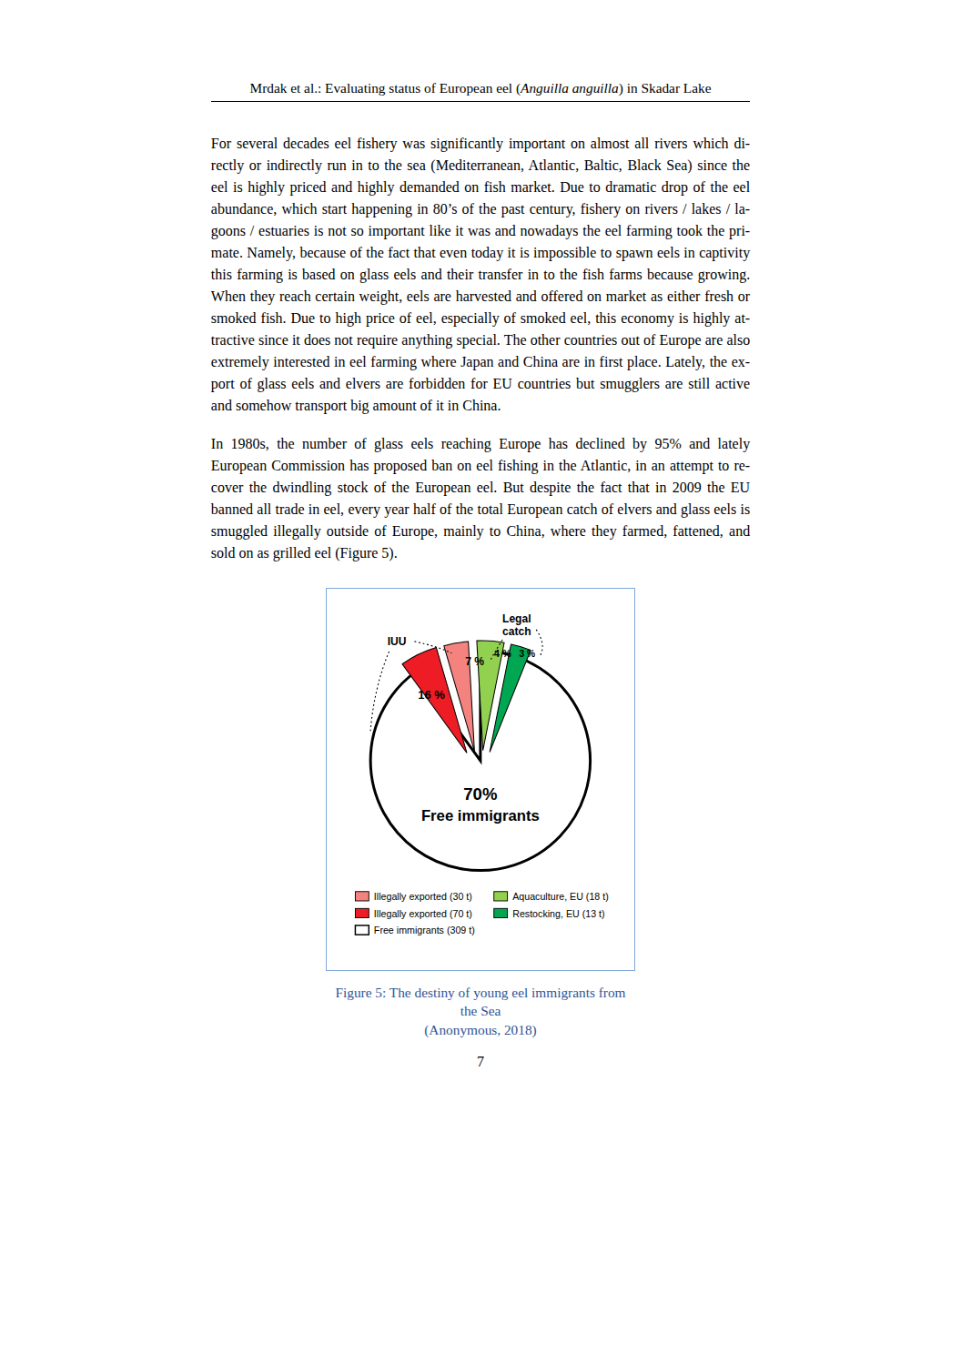Mrdak et al.: Evaluating status of European eel (Anguilla anguilla) in Skadar Lake
For several decades eel fishery was significantly important on almost all rivers which directly or indirectly run in to the sea (Mediterranean, Atlantic, Baltic, Black Sea) since the eel is highly priced and highly demanded on fish market. Due to dramatic drop of the eel abundance, which start happening in 80’s of the past century, fishery on rivers / lakes / lagoons / estuaries is not so important like it was and nowadays the eel farming took the primate. Namely, because of the fact that even today it is impossible to spawn eels in captivity this farming is based on glass eels and their transfer in to the fish farms because growing. When they reach certain weight, eels are harvested and offered on market as either fresh or smoked fish. Due to high price of eel, especially of smoked eel, this economy is highly attractive since it does not require anything special. The other countries out of Europe are also extremely interested in eel farming where Japan and China are in first place. Lately, the export of glass eels and elvers are forbidden for EU countries but smugglers are still active and somehow transport big amount of it in China.
In 1980s, the number of glass eels reaching Europe has declined by 95% and lately European Commission has proposed ban on eel fishing in the Atlantic, in an attempt to recover the dwindling stock of the European eel. But despite the fact that in 2009 the EU banned all trade in eel, every year half of the total European catch of elvers and glass eels is smuggled illegally outside of Europe, mainly to China, where they farmed, fattened, and sold on as grilled eel (Figure 5).
Legal catch IUU 7 % 4 % 3 % 16 % 70% Free immigrants Illegally exported (30 t) Aquaculture, EU (18 t) Illegally exported (70 t) Restocking, EU (13 t) Free immigrants (309 t)
Figure 5: The destiny of young eel immigrants from the Sea
(Anonymous, 2018)
7